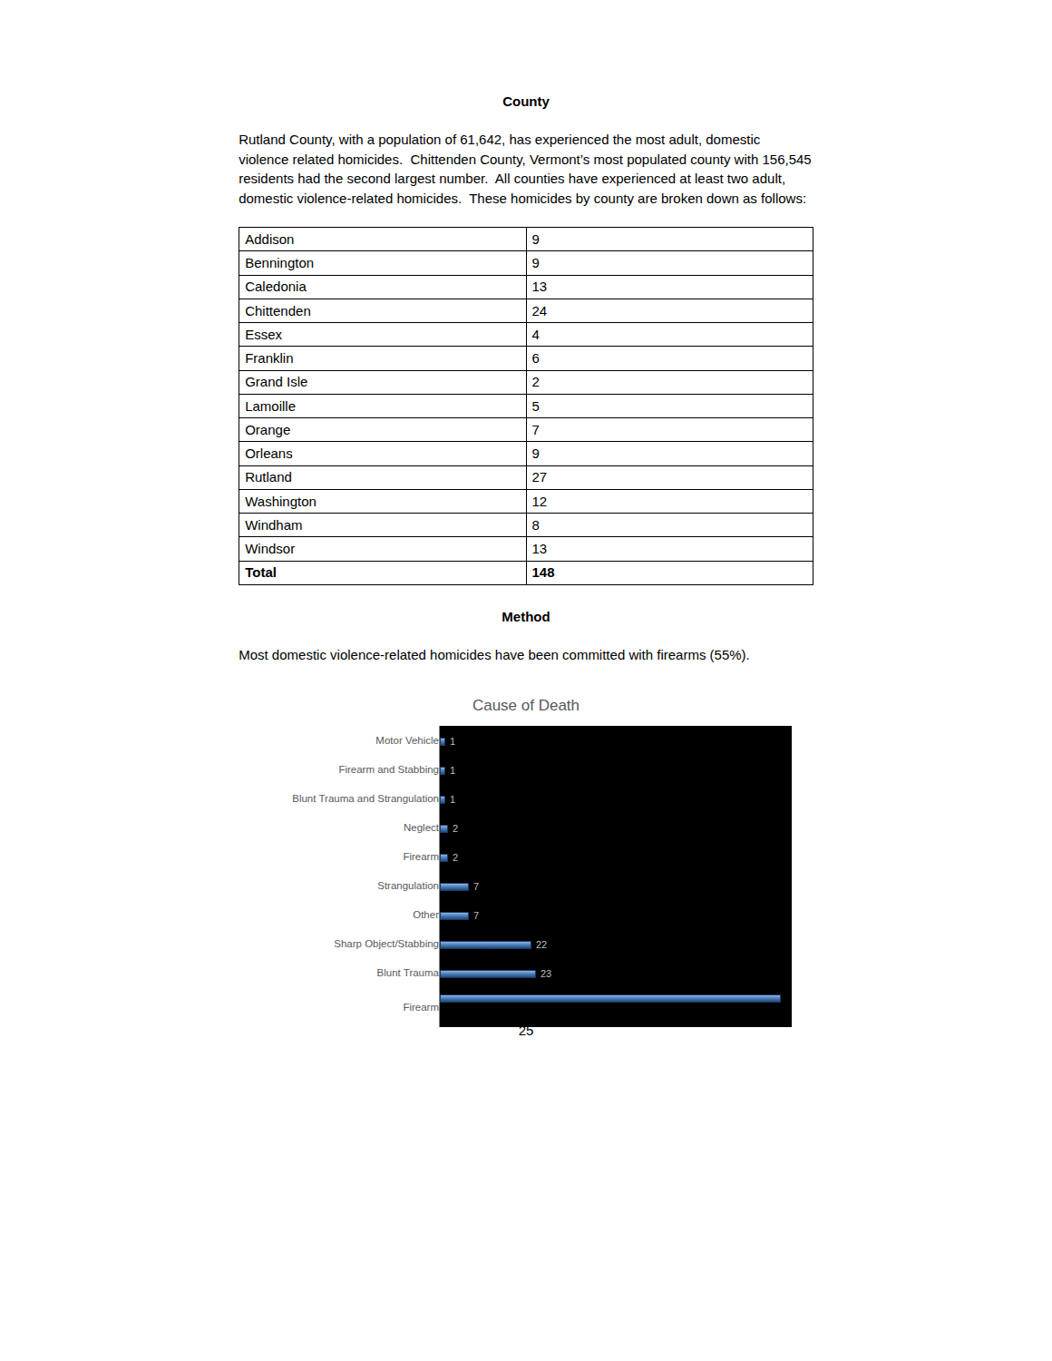County
Rutland County, with a population of 61,642, has experienced the most adult, domestic violence related homicides. Chittenden County, Vermont’s most populated county with 156,545 residents had the second largest number. All counties have experienced at least two adult, domestic violence-related homicides. These homicides by county are broken down as follows:
| Addison | 9 |
| Bennington | 9 |
| Caledonia | 13 |
| Chittenden | 24 |
| Essex | 4 |
| Franklin | 6 |
| Grand Isle | 2 |
| Lamoille | 5 |
| Orange | 7 |
| Orleans | 9 |
| Rutland | 27 |
| Washington | 12 |
| Windham | 8 |
| Windsor | 13 |
| Total | 148 |
Method
Most domestic violence-related homicides have been committed with firearms (55%).
Cause of Death
| Motor Vehicle | 1 |
| Firearm and Stabbing | 1 |
| Blunt Trauma and Strangulation | 1 |
| Neglect | 2 |
| Firearm | 2 |
| Strangulation | 7 |
| Other | 7 |
| Sharp Object/Stabbing | 22 |
| Blunt Trauma | 23 |
| Firearm | 82 |
25